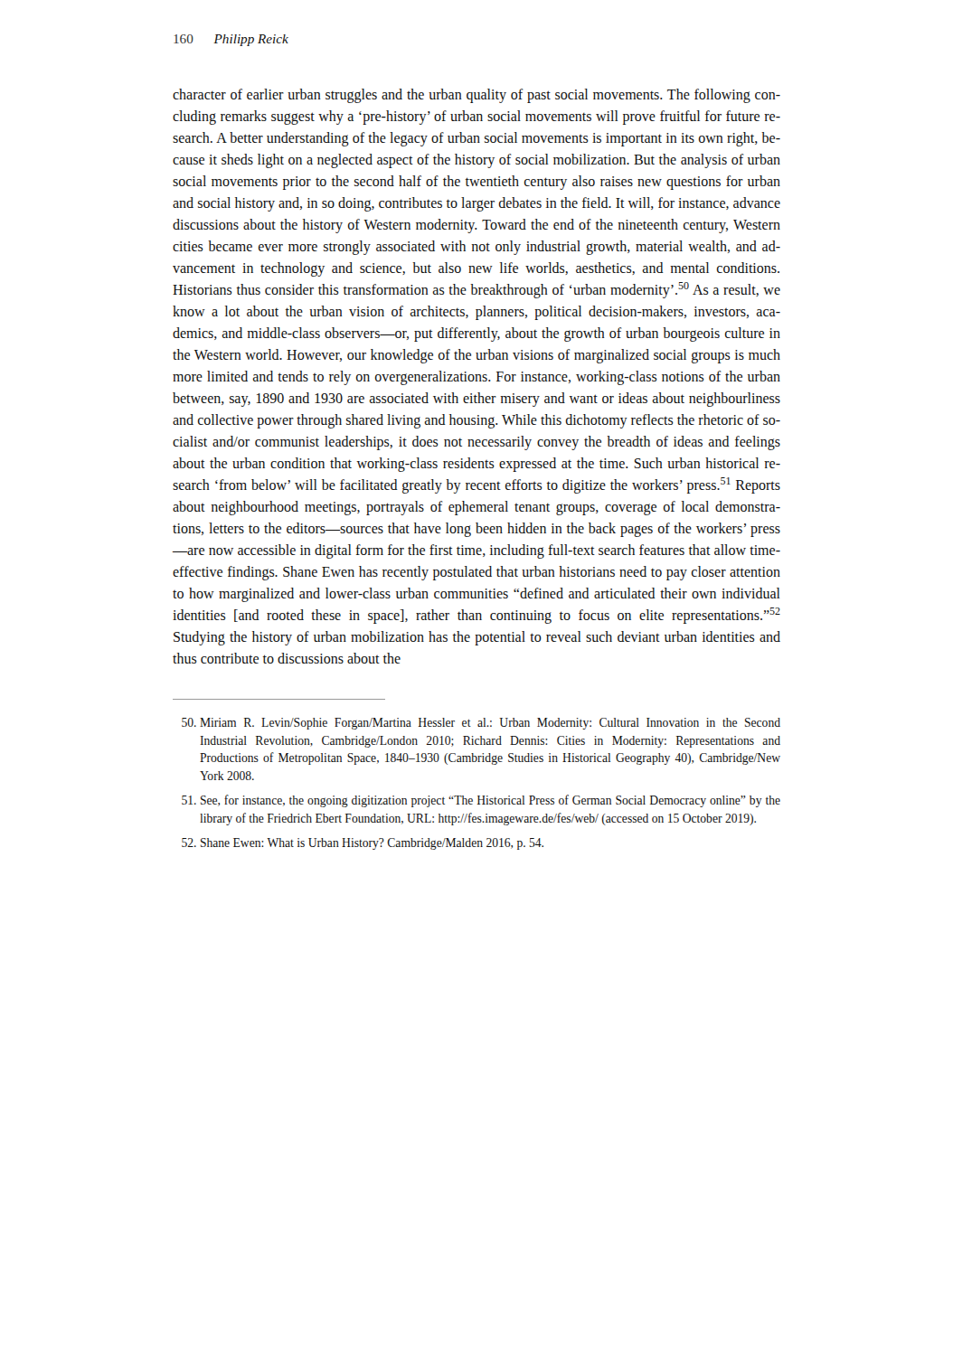160 Philipp Reick
character of earlier urban struggles and the urban quality of past social movements. The following concluding remarks suggest why a ‘pre-history’ of urban social movements will prove fruitful for future research. A better understanding of the legacy of urban social movements is important in its own right, because it sheds light on a neglected aspect of the history of social mobilization. But the analysis of urban social movements prior to the second half of the twentieth century also raises new questions for urban and social history and, in so doing, contributes to larger debates in the field. It will, for instance, advance discussions about the history of Western modernity. Toward the end of the nineteenth century, Western cities became ever more strongly associated with not only industrial growth, material wealth, and advancement in technology and science, but also new life worlds, aesthetics, and mental conditions. Historians thus consider this transformation as the breakthrough of ‘urban modernity’.50 As a result, we know a lot about the urban vision of architects, planners, political decision-makers, investors, academics, and middle-class observers—or, put differently, about the growth of urban bourgeois culture in the Western world. However, our knowledge of the urban visions of marginalized social groups is much more limited and tends to rely on overgeneralizations. For instance, working-class notions of the urban between, say, 1890 and 1930 are associated with either misery and want or ideas about neighbourliness and collective power through shared living and housing. While this dichotomy reflects the rhetoric of socialist and/or communist leaderships, it does not necessarily convey the breadth of ideas and feelings about the urban condition that working-class residents expressed at the time. Such urban historical research ‘from below’ will be facilitated greatly by recent efforts to digitize the workers’ press.51 Reports about neighbourhood meetings, portrayals of ephemeral tenant groups, coverage of local demonstrations, letters to the editors—sources that have long been hidden in the back pages of the workers’ press—are now accessible in digital form for the first time, including full-text search features that allow time-effective findings. Shane Ewen has recently postulated that urban historians need to pay closer attention to how marginalized and lower-class urban communities “defined and articulated their own individual identities [and rooted these in space], rather than continuing to focus on elite representations.”52 Studying the history of urban mobilization has the potential to reveal such deviant urban identities and thus contribute to discussions about the
Miriam R. Levin/Sophie Forgan/Martina Hessler et al.: Urban Modernity: Cultural Innovation in the Second Industrial Revolution, Cambridge/London 2010; Richard Dennis: Cities in Modernity: Representations and Productions of Metropolitan Space, 1840–1930 (Cambridge Studies in Historical Geography 40), Cambridge/New York 2008.
See, for instance, the ongoing digitization project “The Historical Press of German Social Democracy online” by the library of the Friedrich Ebert Foundation, URL: http://fes.imageware.de/fes/web/ (accessed on 15 October 2019).
Shane Ewen: What is Urban History? Cambridge/Malden 2016, p. 54.